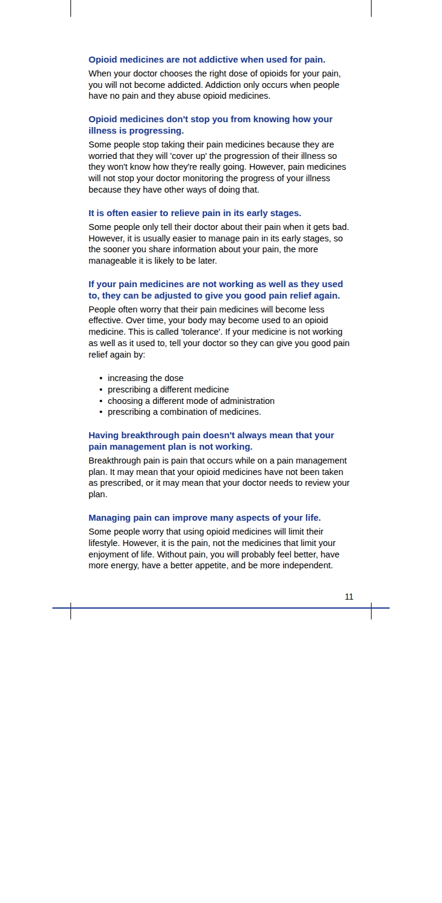Opioid medicines are not addictive when used for pain.
When your doctor chooses the right dose of opioids for your pain, you will not become addicted. Addiction only occurs when people have no pain and they abuse opioid medicines.
Opioid medicines don't stop you from knowing how your illness is progressing.
Some people stop taking their pain medicines because they are worried that they will 'cover up' the progression of their illness so they won't know how they're really going. However, pain medicines will not stop your doctor monitoring the progress of your illness because they have other ways of doing that.
It is often easier to relieve pain in its early stages.
Some people only tell their doctor about their pain when it gets bad. However, it is usually easier to manage pain in its early stages, so the sooner you share information about your pain, the more manageable it is likely to be later.
If your pain medicines are not working as well as they used to, they can be adjusted to give you good pain relief again.
People often worry that their pain medicines will become less effective. Over time, your body may become used to an opioid medicine. This is called 'tolerance'. If your medicine is not working as well as it used to, tell your doctor so they can give you good pain relief again by:
increasing the dose
prescribing a different medicine
choosing a different mode of administration
prescribing a combination of medicines.
Having breakthrough pain doesn't always mean that your pain management plan is not working.
Breakthrough pain is pain that occurs while on a pain management plan. It may mean that your opioid medicines have not been taken as prescribed, or it may mean that your doctor needs to review your plan.
Managing pain can improve many aspects of your life.
Some people worry that using opioid medicines will limit their lifestyle. However, it is the pain, not the medicines that limit your enjoyment of life. Without pain, you will probably feel better, have more energy, have a better appetite, and be more independent.
11